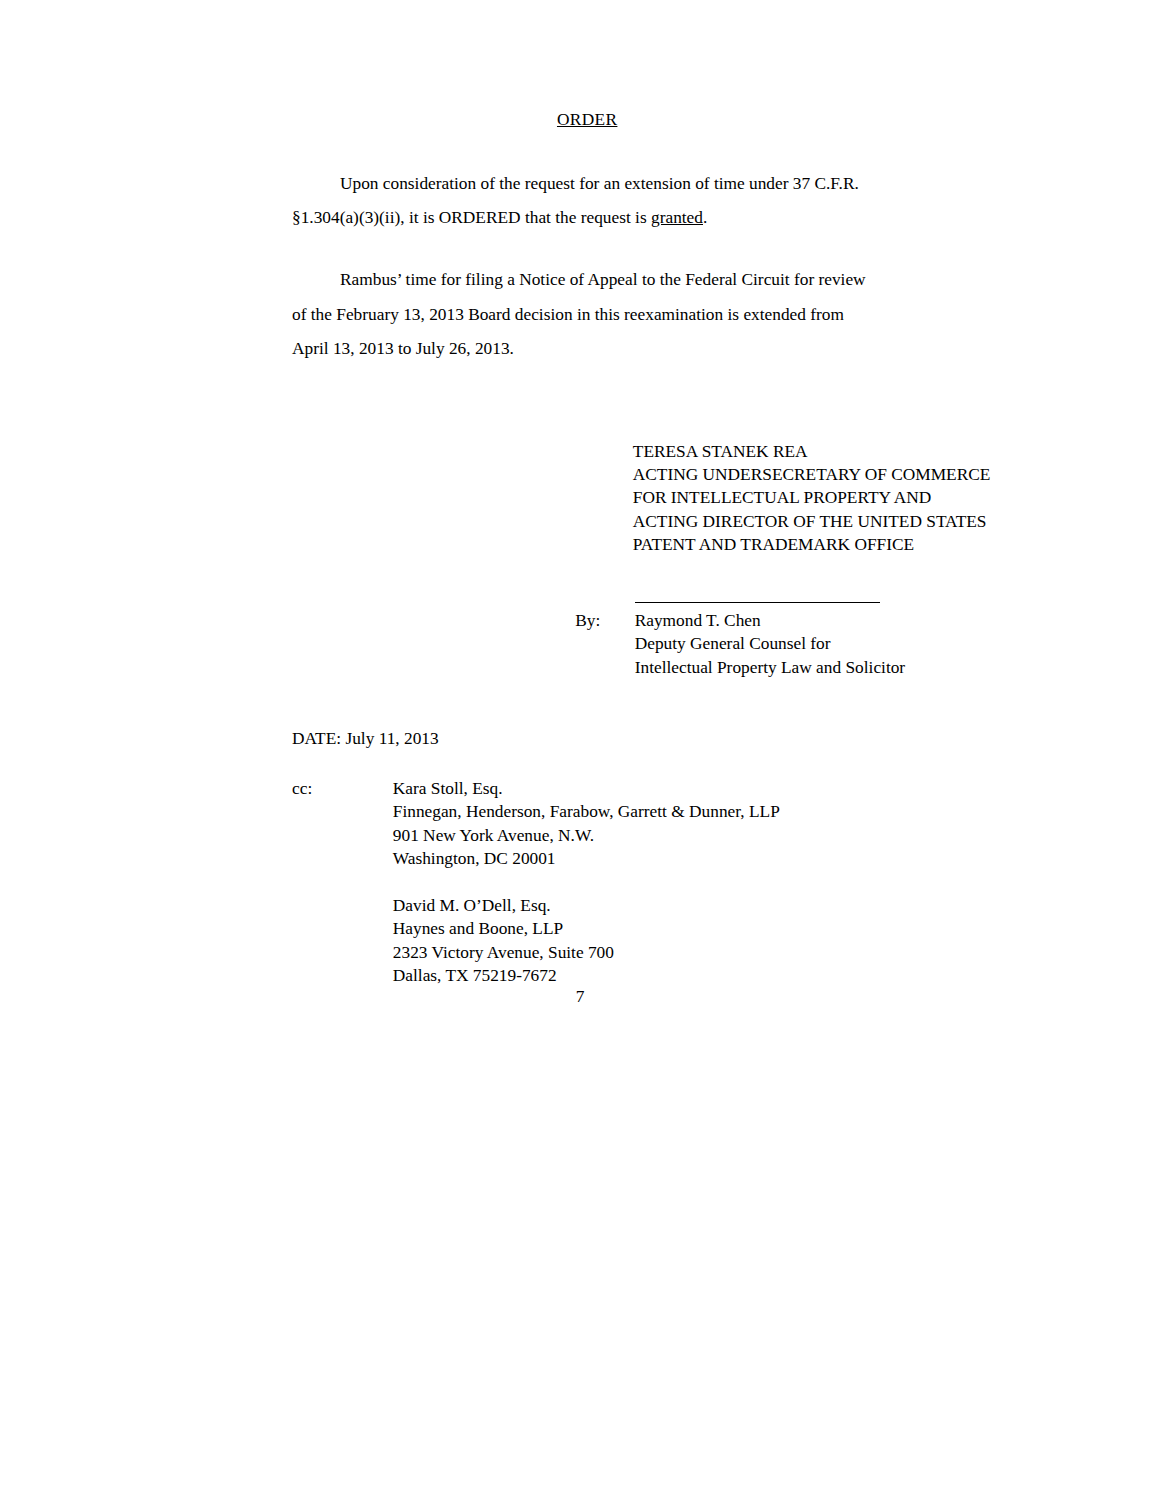ORDER
Upon consideration of the request for an extension of time under 37 C.F.R. §1.304(a)(3)(ii), it is ORDERED that the request is granted.
Rambus’ time for filing a Notice of Appeal to the Federal Circuit for review of the February 13, 2013 Board decision in this reexamination is extended from April 13, 2013 to July 26, 2013.
TERESA STANEK REA
ACTING UNDERSECRETARY OF COMMERCE
FOR INTELLECTUAL PROPERTY AND
ACTING DIRECTOR OF THE UNITED STATES
PATENT AND TRADEMARK OFFICE
By:
Raymond T. Chen
Deputy General Counsel for
Intellectual Property Law and Solicitor
DATE: July 11, 2013
cc:
Kara Stoll, Esq.
Finnegan, Henderson, Farabow, Garrett & Dunner, LLP
901 New York Avenue, N.W.
Washington, DC 20001
David M. O’Dell, Esq.
Haynes and Boone, LLP
2323 Victory Avenue, Suite 700
Dallas, TX 75219-7672
7